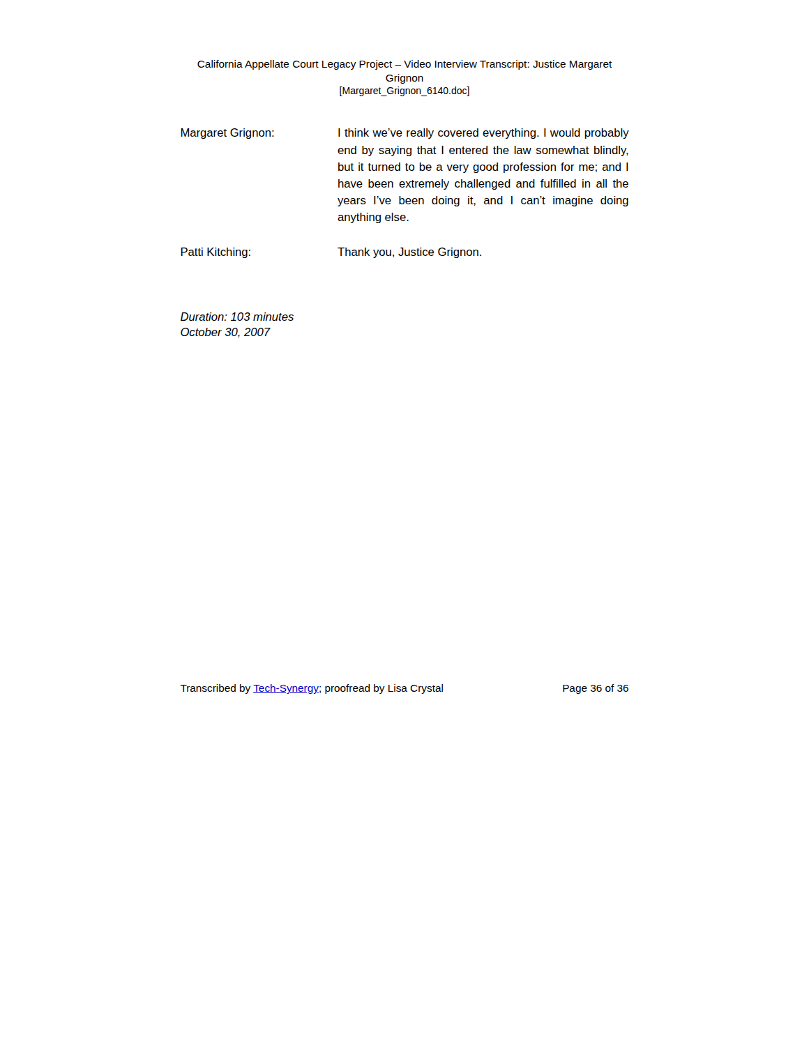California Appellate Court Legacy Project – Video Interview Transcript: Justice Margaret Grignon [Margaret_Grignon_6140.doc]
Margaret Grignon:
I think we’ve really covered everything. I would probably end by saying that I entered the law somewhat blindly, but it turned to be a very good profession for me; and I have been extremely challenged and fulfilled in all the years I’ve been doing it, and I can’t imagine doing anything else.
Patti Kitching:
Thank you, Justice Grignon.
Duration: 103 minutes
October 30, 2007
Transcribed by Tech-Synergy; proofread by Lisa Crystal
Page 36 of 36